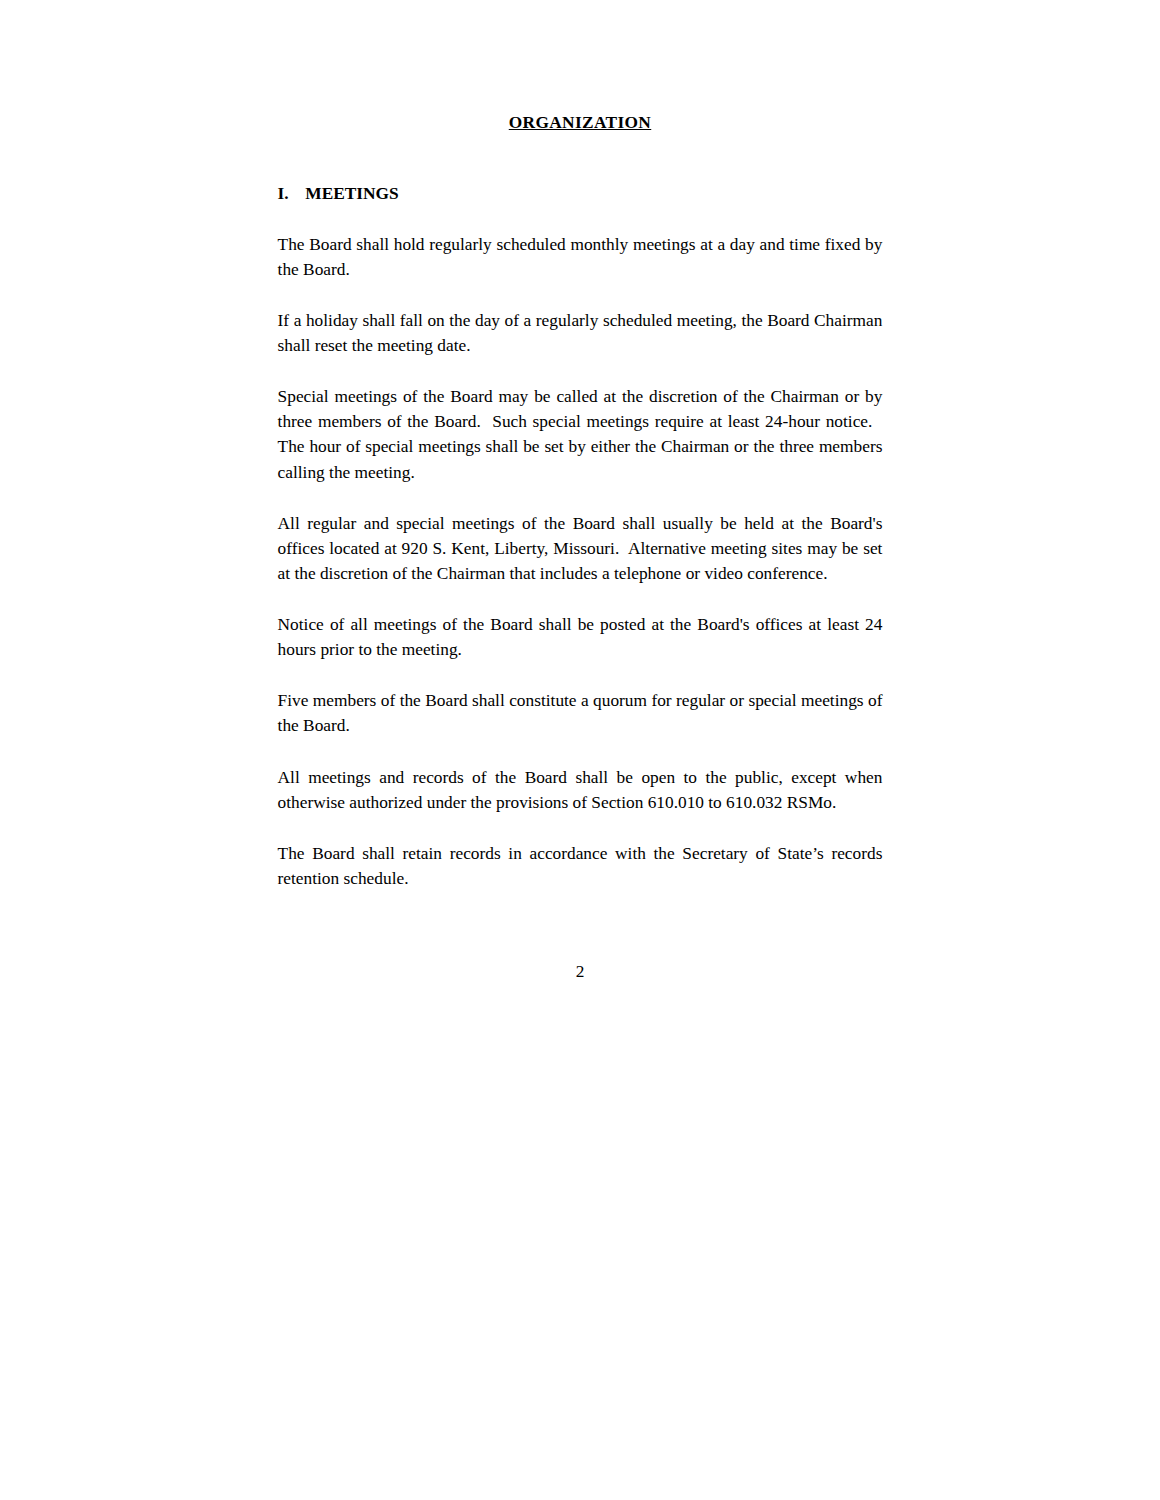ORGANIZATION
I. MEETINGS
The Board shall hold regularly scheduled monthly meetings at a day and time fixed by the Board.
If a holiday shall fall on the day of a regularly scheduled meeting, the Board Chairman shall reset the meeting date.
Special meetings of the Board may be called at the discretion of the Chairman or by three members of the Board. Such special meetings require at least 24-hour notice. The hour of special meetings shall be set by either the Chairman or the three members calling the meeting.
All regular and special meetings of the Board shall usually be held at the Board's offices located at 920 S. Kent, Liberty, Missouri. Alternative meeting sites may be set at the discretion of the Chairman that includes a telephone or video conference.
Notice of all meetings of the Board shall be posted at the Board's offices at least 24 hours prior to the meeting.
Five members of the Board shall constitute a quorum for regular or special meetings of the Board.
All meetings and records of the Board shall be open to the public, except when otherwise authorized under the provisions of Section 610.010 to 610.032 RSMo.
The Board shall retain records in accordance with the Secretary of State’s records retention schedule.
2